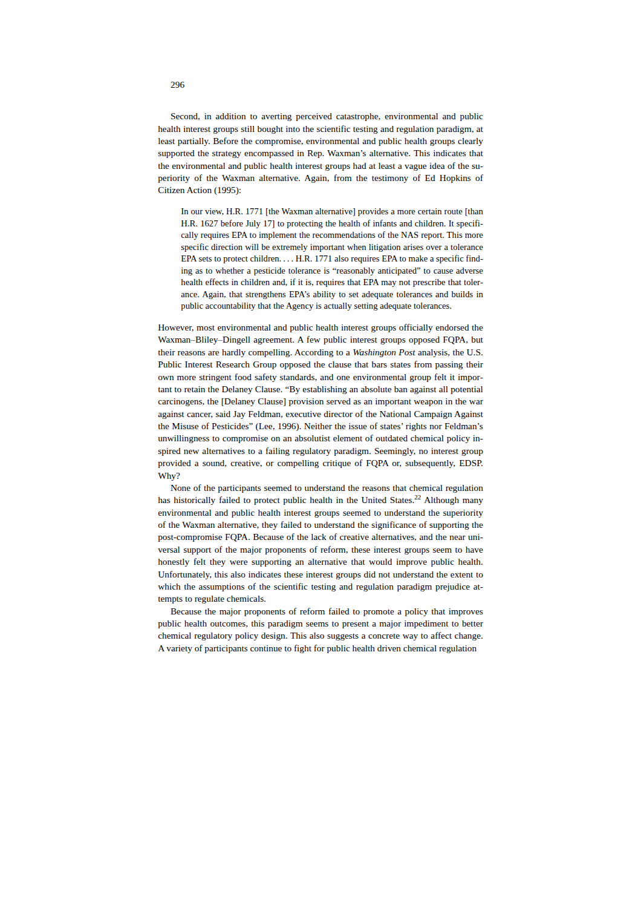296
Second, in addition to averting perceived catastrophe, environmental and public health interest groups still bought into the scientific testing and regulation paradigm, at least partially. Before the compromise, environmental and public health groups clearly supported the strategy encompassed in Rep. Waxman’s alternative. This indicates that the environmental and public health interest groups had at least a vague idea of the superiority of the Waxman alternative. Again, from the testimony of Ed Hopkins of Citizen Action (1995):
In our view, H.R. 1771 [the Waxman alternative] provides a more certain route [than H.R. 1627 before July 17] to protecting the health of infants and children. It specifically requires EPA to implement the recommendations of the NAS report. This more specific direction will be extremely important when litigation arises over a tolerance EPA sets to protect children. . . . H.R. 1771 also requires EPA to make a specific finding as to whether a pesticide tolerance is “reasonably anticipated” to cause adverse health effects in children and, if it is, requires that EPA may not prescribe that tolerance. Again, that strengthens EPA’s ability to set adequate tolerances and builds in public accountability that the Agency is actually setting adequate tolerances.
However, most environmental and public health interest groups officially endorsed the Waxman–Bliley–Dingell agreement. A few public interest groups opposed FQPA, but their reasons are hardly compelling. According to a Washington Post analysis, the U.S. Public Interest Research Group opposed the clause that bars states from passing their own more stringent food safety standards, and one environmental group felt it important to retain the Delaney Clause. “By establishing an absolute ban against all potential carcinogens, the [Delaney Clause] provision served as an important weapon in the war against cancer, said Jay Feldman, executive director of the National Campaign Against the Misuse of Pesticides” (Lee, 1996). Neither the issue of states’ rights nor Feldman’s unwillingness to compromise on an absolutist element of outdated chemical policy inspired new alternatives to a failing regulatory paradigm. Seemingly, no interest group provided a sound, creative, or compelling critique of FQPA or, subsequently, EDSP. Why?
None of the participants seemed to understand the reasons that chemical regulation has historically failed to protect public health in the United States.22 Although many environmental and public health interest groups seemed to understand the superiority of the Waxman alternative, they failed to understand the significance of supporting the post-compromise FQPA. Because of the lack of creative alternatives, and the near universal support of the major proponents of reform, these interest groups seem to have honestly felt they were supporting an alternative that would improve public health. Unfortunately, this also indicates these interest groups did not understand the extent to which the assumptions of the scientific testing and regulation paradigm prejudice attempts to regulate chemicals.
Because the major proponents of reform failed to promote a policy that improves public health outcomes, this paradigm seems to present a major impediment to better chemical regulatory policy design. This also suggests a concrete way to affect change. A variety of participants continue to fight for public health driven chemical regulation